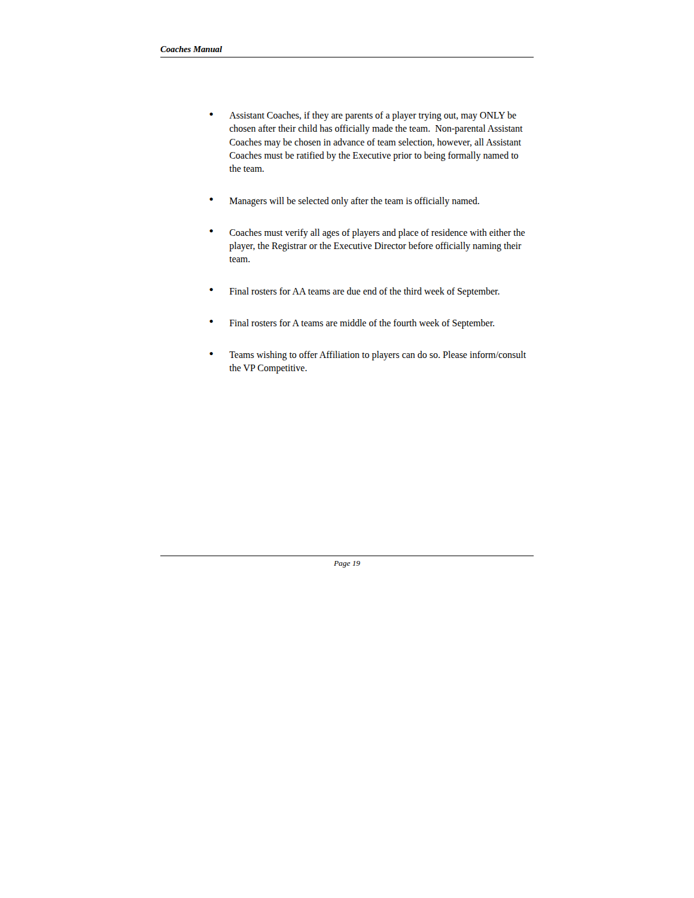Coaches Manual
Assistant Coaches, if they are parents of a player trying out, may ONLY be chosen after their child has officially made the team. Non-parental Assistant Coaches may be chosen in advance of team selection, however, all Assistant Coaches must be ratified by the Executive prior to being formally named to the team.
Managers will be selected only after the team is officially named.
Coaches must verify all ages of players and place of residence with either the player, the Registrar or the Executive Director before officially naming their team.
Final rosters for AA teams are due end of the third week of September.
Final rosters for A teams are middle of the fourth week of September.
Teams wishing to offer Affiliation to players can do so. Please inform/consult the VP Competitive.
Page 19